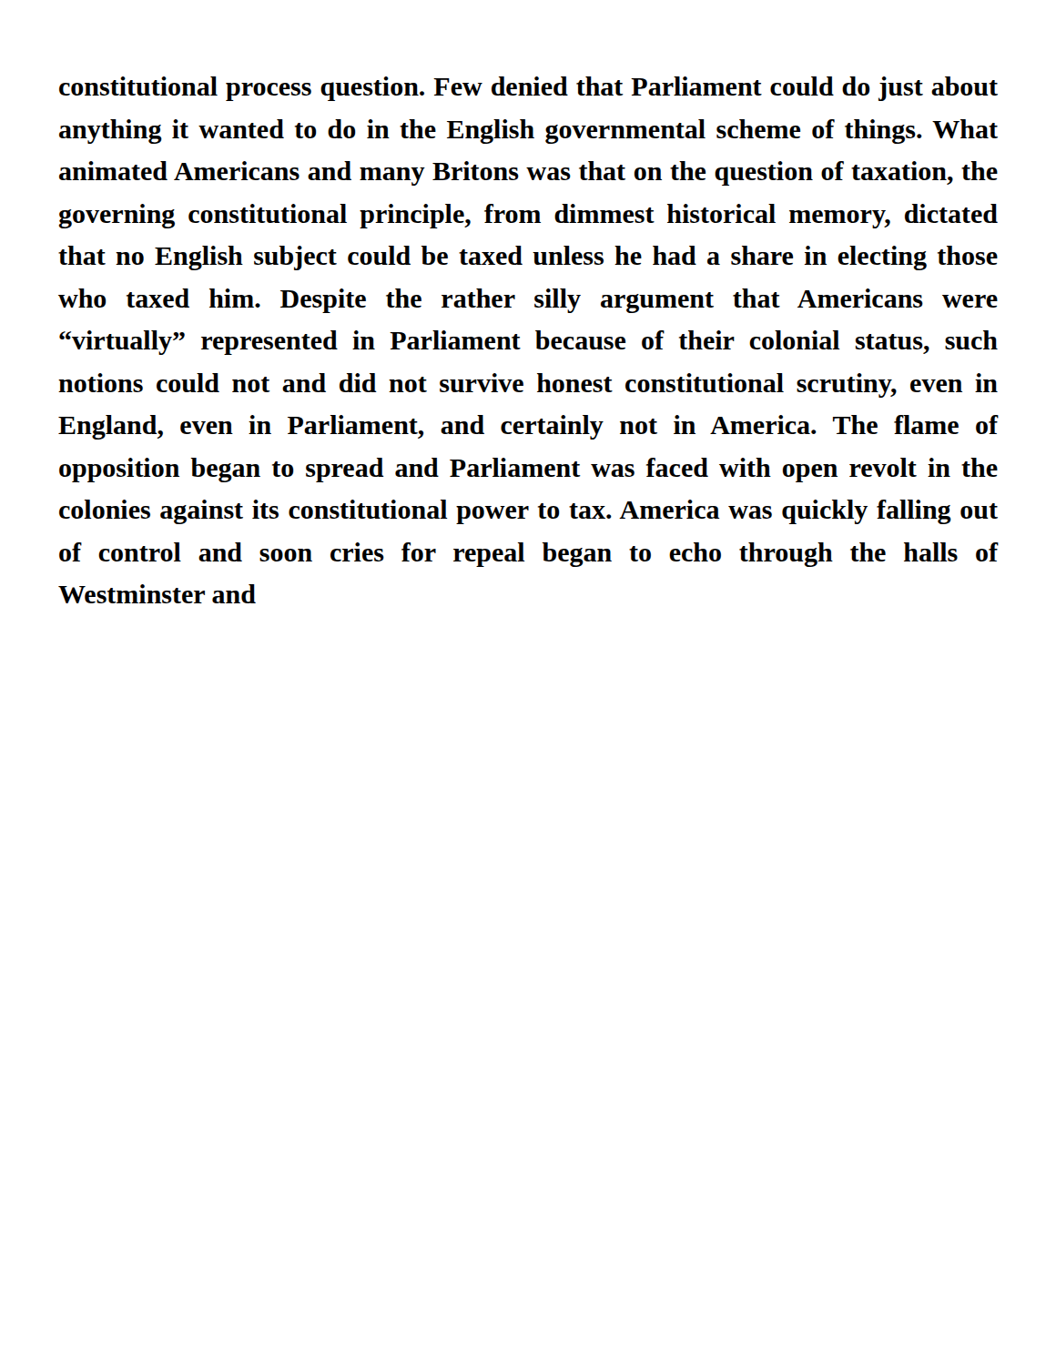constitutional process question. Few denied that Parliament could do just about anything it wanted to do in the English governmental scheme of things. What animated Americans and many Britons was that on the question of taxation, the governing constitutional principle, from dimmest historical memory, dictated that no English subject could be taxed unless he had a share in electing those who taxed him. Despite the rather silly argument that Americans were “virtually” represented in Parliament because of their colonial status, such notions could not and did not survive honest constitutional scrutiny, even in England, even in Parliament, and certainly not in America. The flame of opposition began to spread and Parliament was faced with open revolt in the colonies against its constitutional power to tax. America was quickly falling out of control and soon cries for repeal began to echo through the halls of Westminster and